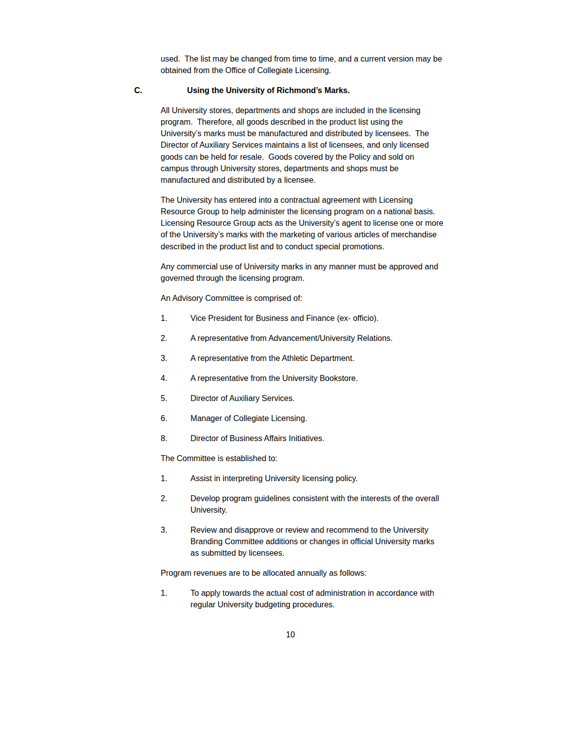used. The list may be changed from time to time, and a current version may be obtained from the Office of Collegiate Licensing.
C. Using the University of Richmond’s Marks.
All University stores, departments and shops are included in the licensing program. Therefore, all goods described in the product list using the University’s marks must be manufactured and distributed by licensees. The Director of Auxiliary Services maintains a list of licensees, and only licensed goods can be held for resale. Goods covered by the Policy and sold on campus through University stores, departments and shops must be manufactured and distributed by a licensee.
The University has entered into a contractual agreement with Licensing Resource Group to help administer the licensing program on a national basis. Licensing Resource Group acts as the University’s agent to license one or more of the University’s marks with the marketing of various articles of merchandise described in the product list and to conduct special promotions.
Any commercial use of University marks in any manner must be approved and governed through the licensing program.
An Advisory Committee is comprised of:
1. Vice President for Business and Finance (ex- officio).
2. A representative from Advancement/University Relations.
3. A representative from the Athletic Department.
4. A representative from the University Bookstore.
5. Director of Auxiliary Services.
6. Manager of Collegiate Licensing.
8. Director of Business Affairs Initiatives.
The Committee is established to:
1. Assist in interpreting University licensing policy.
2. Develop program guidelines consistent with the interests of the overall University.
3. Review and disapprove or review and recommend to the University Branding Committee additions or changes in official University marks as submitted by licensees.
Program revenues are to be allocated annually as follows:
1. To apply towards the actual cost of administration in accordance with regular University budgeting procedures.
10